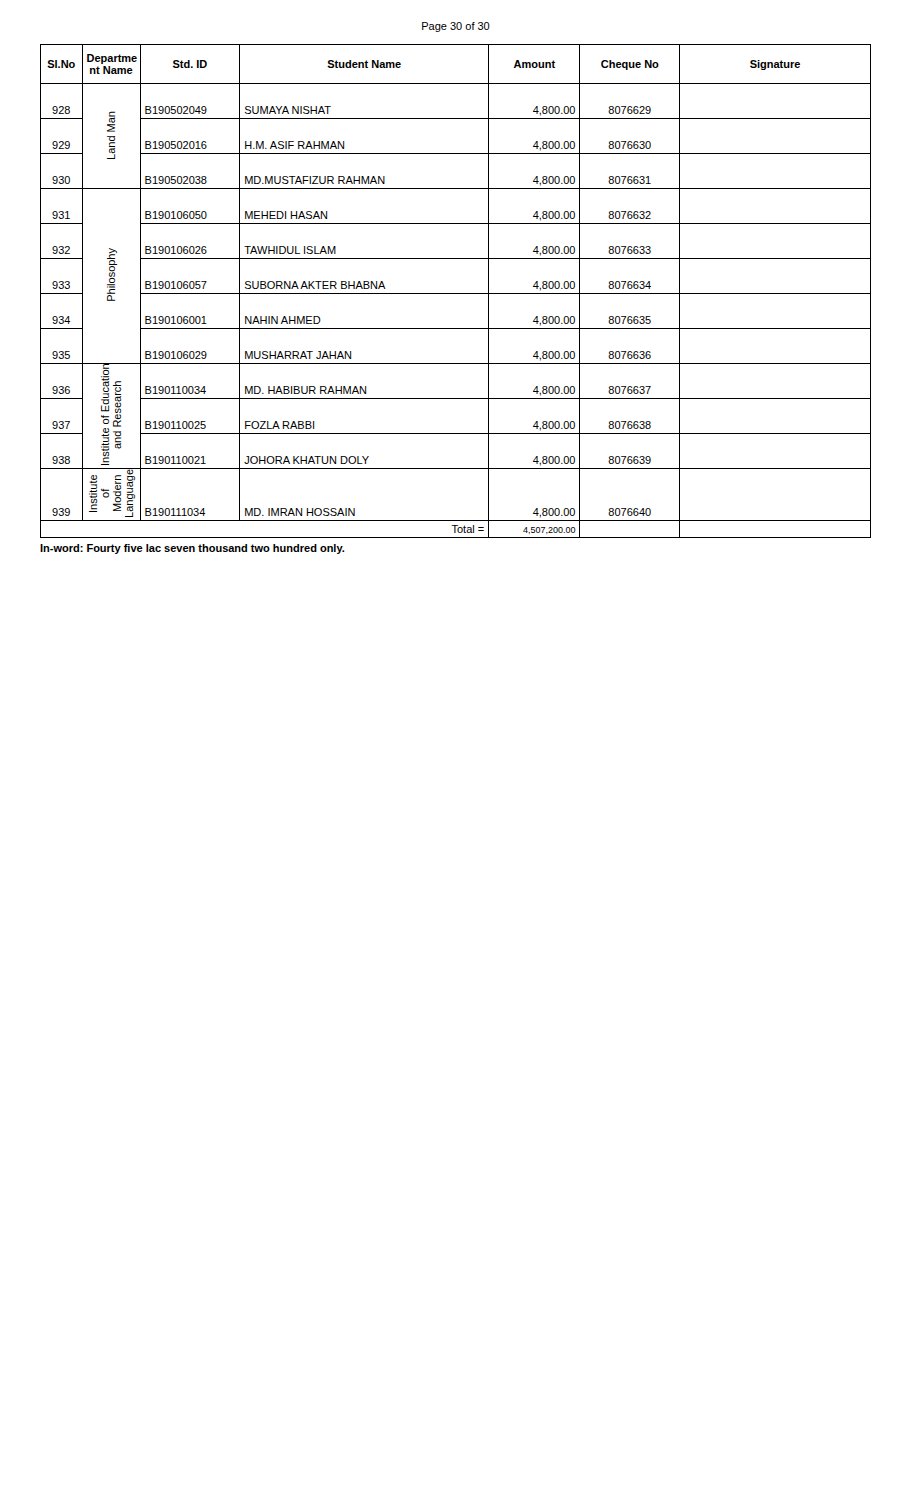Page 30 of 30
| Sl.No | Departme nt Name | Std. ID | Student Name | Amount | Cheque No | Signature |
| --- | --- | --- | --- | --- | --- | --- |
| 928 | Land Man | B190502049 | SUMAYA NISHAT | 4,800.00 | 8076629 | |
| 929 | B190502016 | H.M. ASIF RAHMAN | 4,800.00 | 8076630 | |
| 930 | B190502038 | MD.MUSTAFIZUR RAHMAN | 4,800.00 | 8076631 | |
| 931 | Philosophy | B190106050 | MEHEDI HASAN | 4,800.00 | 8076632 | |
| 932 | B190106026 | TAWHIDUL ISLAM | 4,800.00 | 8076633 | |
| 933 | B190106057 | SUBORNA AKTER BHABNA | 4,800.00 | 8076634 | |
| 934 | B190106001 | NAHIN AHMED | 4,800.00 | 8076635 | |
| 935 | B190106029 | MUSHARRAT JAHAN | 4,800.00 | 8076636 | |
| 936 | Institute of Education and Research | B190110034 | MD. HABIBUR RAHMAN | 4,800.00 | 8076637 | |
| 937 | B190110025 | FOZLA RABBI | 4,800.00 | 8076638 | |
| 938 | B190110021 | JOHORA KHATUN DOLY | 4,800.00 | 8076639 | |
| 939 | Institute of Modern Language | B190111034 | MD. IMRAN HOSSAIN | 4,800.00 | 8076640 | |
| Total = | 4,507,200.00 | | |
In-word: Fourty five lac seven thousand two hundred only.